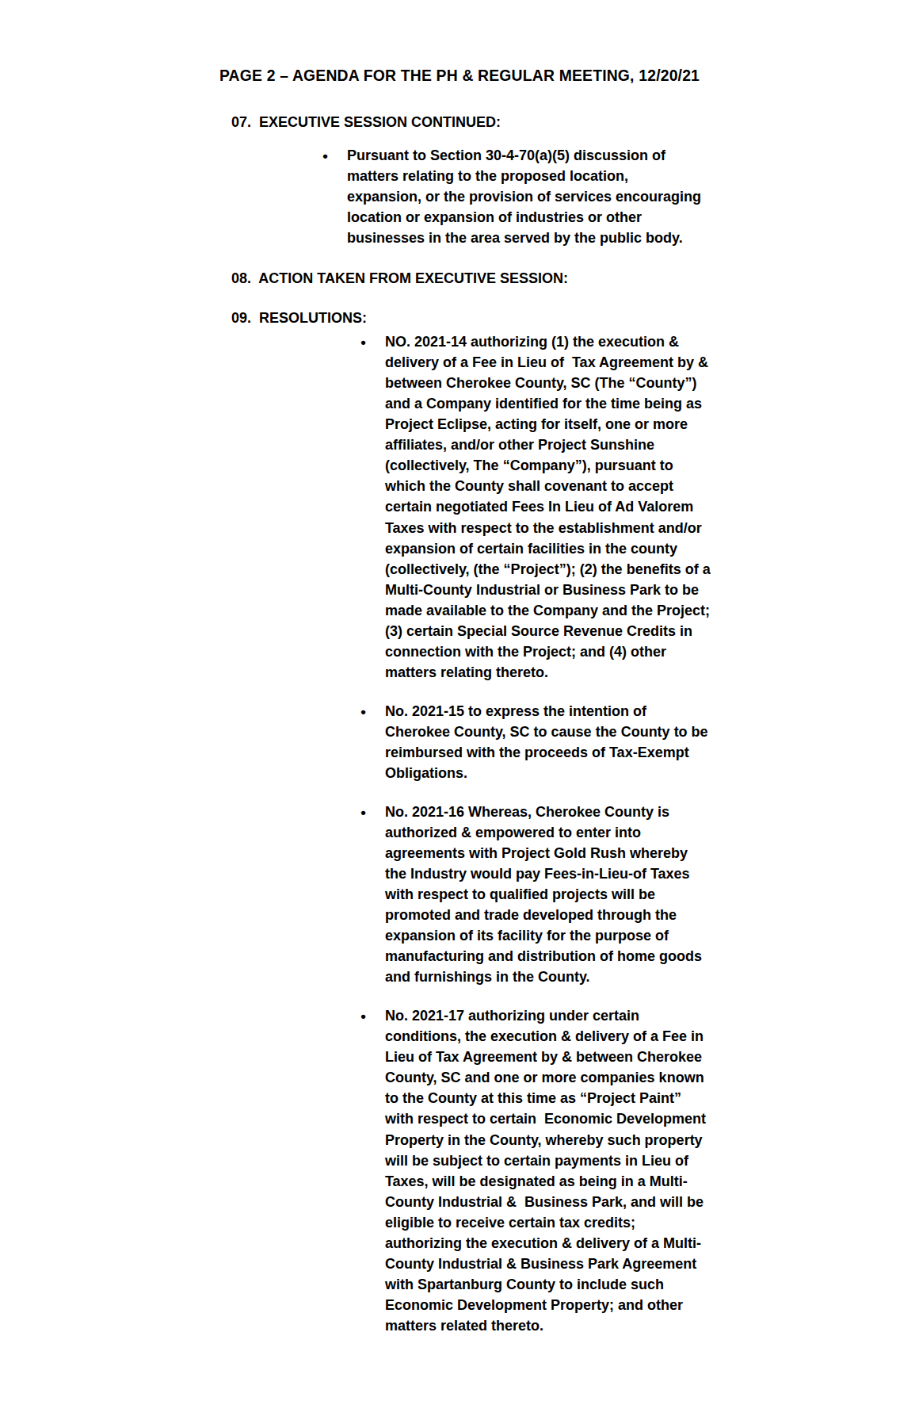PAGE 2 – AGENDA FOR THE PH & REGULAR MEETING, 12/20/21
07. EXECUTIVE SESSION CONTINUED:
Pursuant to Section 30-4-70(a)(5) discussion of matters relating to the proposed location, expansion, or the provision of services encouraging location or expansion of industries or other businesses in the area served by the public body.
08. ACTION TAKEN FROM EXECUTIVE SESSION:
09. RESOLUTIONS:
NO. 2021-14 authorizing (1) the execution & delivery of a Fee in Lieu of Tax Agreement by & between Cherokee County, SC (The “County”) and a Company identified for the time being as Project Eclipse, acting for itself, one or more affiliates, and/or other Project Sunshine (collectively, The “Company”), pursuant to which the County shall covenant to accept certain negotiated Fees In Lieu of Ad Valorem Taxes with respect to the establishment and/or expansion of certain facilities in the county (collectively, (the “Project”); (2) the benefits of a Multi-County Industrial or Business Park to be made available to the Company and the Project; (3) certain Special Source Revenue Credits in connection with the Project; and (4) other matters relating thereto.
No. 2021-15 to express the intention of Cherokee County, SC to cause the County to be reimbursed with the proceeds of Tax-Exempt Obligations.
No. 2021-16 Whereas, Cherokee County is authorized & empowered to enter into agreements with Project Gold Rush whereby the Industry would pay Fees-in-Lieu-of Taxes with respect to qualified projects will be promoted and trade developed through the expansion of its facility for the purpose of manufacturing and distribution of home goods and furnishings in the County.
No. 2021-17 authorizing under certain conditions, the execution & delivery of a Fee in Lieu of Tax Agreement by & between Cherokee County, SC and one or more companies known to the County at this time as “Project Paint” with respect to certain Economic Development Property in the County, whereby such property will be subject to certain payments in Lieu of Taxes, will be designated as being in a Multi-County Industrial & Business Park, and will be eligible to receive certain tax credits; authorizing the execution & delivery of a Multi-County Industrial & Business Park Agreement with Spartanburg County to include such Economic Development Property; and other matters related thereto.